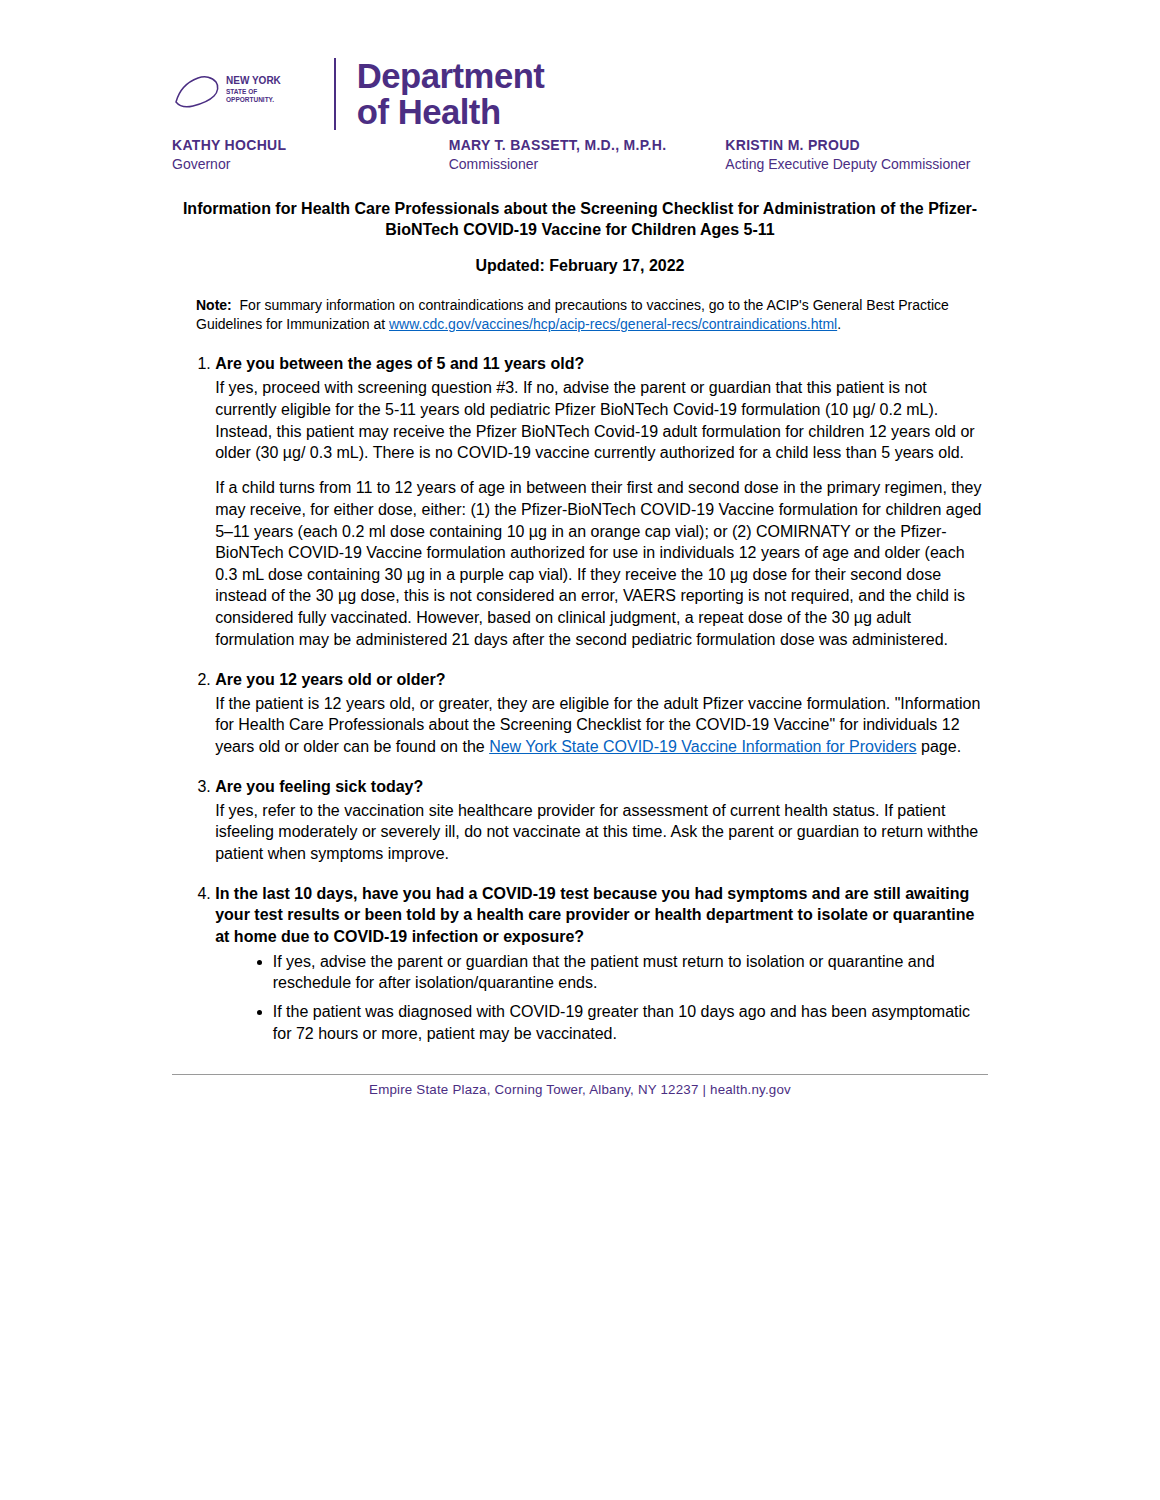NEW YORK STATE OF OPPORTUNITY.
Department
of Health
KATHY HOCHUL
Governor
MARY T. BASSETT, M.D., M.P.H.
Commissioner
KRISTIN M. PROUD
Acting Executive Deputy Commissioner
Information for Health Care Professionals about the Screening Checklist for Administration of the Pfizer-BioNTech COVID-19 Vaccine for Children Ages 5-11
Updated: February 17, 2022
Note: For summary information on contraindications and precautions to vaccines, go to the ACIP's General Best Practice Guidelines for Immunization at www.cdc.gov/vaccines/hcp/acip-recs/general-recs/contraindications.html.
Are you between the ages of 5 and 11 years old?
If yes, proceed with screening question #3. If no, advise the parent or guardian that this patient is not currently eligible for the 5-11 years old pediatric Pfizer BioNTech Covid-19 formulation (10 µg/ 0.2 mL). Instead, this patient may receive the Pfizer BioNTech Covid-19 adult formulation for children 12 years old or older (30 µg/ 0.3 mL). There is no COVID-19 vaccine currently authorized for a child less than 5 years old.
If a child turns from 11 to 12 years of age in between their first and second dose in the primary regimen, they may receive, for either dose, either: (1) the Pfizer-BioNTech COVID-19 Vaccine formulation for children aged 5–11 years (each 0.2 ml dose containing 10 µg in an orange cap vial); or (2) COMIRNATY or the Pfizer-BioNTech COVID-19 Vaccine formulation authorized for use in individuals 12 years of age and older (each 0.3 mL dose containing 30 µg in a purple cap vial). If they receive the 10 µg dose for their second dose instead of the 30 µg dose, this is not considered an error, VAERS reporting is not required, and the child is considered fully vaccinated. However, based on clinical judgment, a repeat dose of the 30 µg adult formulation may be administered 21 days after the second pediatric formulation dose was administered.
Are you 12 years old or older?
If the patient is 12 years old, or greater, they are eligible for the adult Pfizer vaccine formulation. "Information for Health Care Professionals about the Screening Checklist for the COVID-19 Vaccine" for individuals 12 years old or older can be found on the New York State COVID-19 Vaccine Information for Providers page.
Are you feeling sick today?
If yes, refer to the vaccination site healthcare provider for assessment of current health status. If patient isfeeling moderately or severely ill, do not vaccinate at this time. Ask the parent or guardian to return withthe patient when symptoms improve.
In the last 10 days, have you had a COVID-19 test because you had symptoms and are still awaiting your test results or been told by a health care provider or health department to isolate or quarantine at home due to COVID-19 infection or exposure?
If yes, advise the parent or guardian that the patient must return to isolation or quarantine and reschedule for after isolation/quarantine ends.
If the patient was diagnosed with COVID-19 greater than 10 days ago and has been asymptomatic for 72 hours or more, patient may be vaccinated.
Empire State Plaza, Corning Tower, Albany, NY 12237 | health.ny.gov